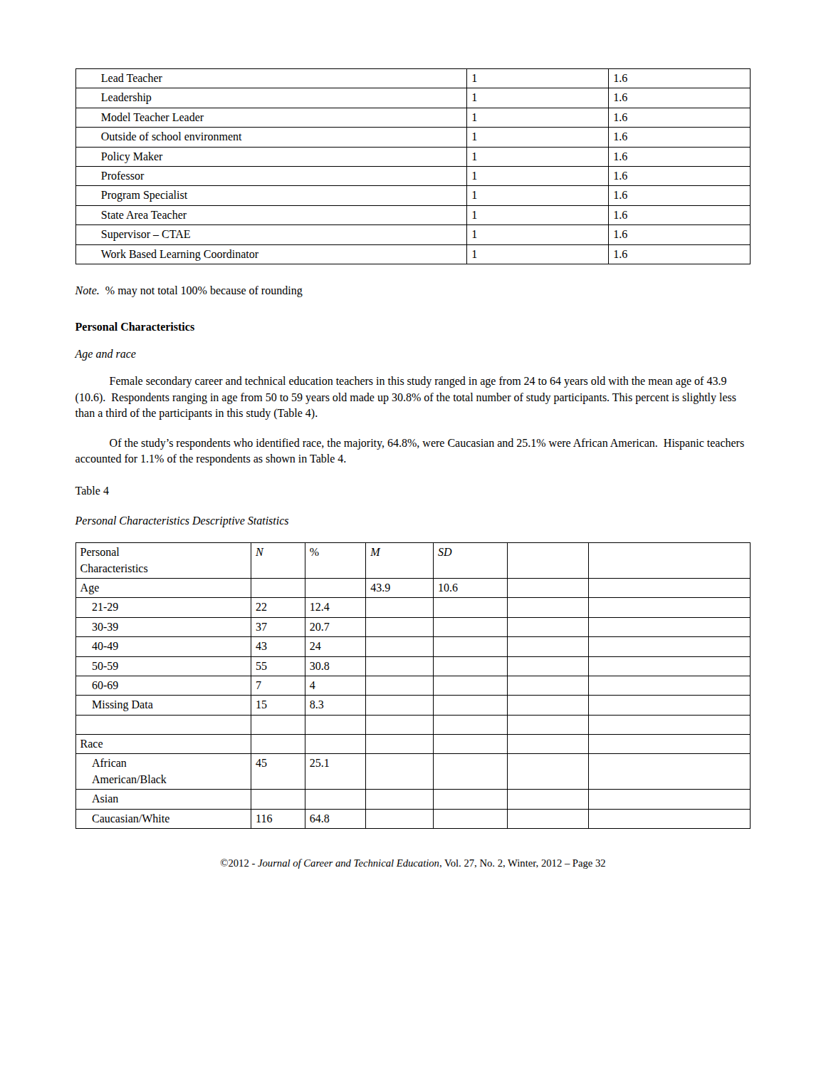| Lead Teacher | 1 | 1.6 |
| Leadership | 1 | 1.6 |
| Model Teacher Leader | 1 | 1.6 |
| Outside of school environment | 1 | 1.6 |
| Policy Maker | 1 | 1.6 |
| Professor | 1 | 1.6 |
| Program Specialist | 1 | 1.6 |
| State Area Teacher | 1 | 1.6 |
| Supervisor – CTAE | 1 | 1.6 |
| Work Based Learning Coordinator | 1 | 1.6 |
Note. % may not total 100% because of rounding
Personal Characteristics
Age and race
Female secondary career and technical education teachers in this study ranged in age from 24 to 64 years old with the mean age of 43.9 (10.6). Respondents ranging in age from 50 to 59 years old made up 30.8% of the total number of study participants. This percent is slightly less than a third of the participants in this study (Table 4).
Of the study’s respondents who identified race, the majority, 64.8%, were Caucasian and 25.1% were African American. Hispanic teachers accounted for 1.1% of the respondents as shown in Table 4.
Table 4
Personal Characteristics Descriptive Statistics
| Personal Characteristics | N | % | M | SD | | |
| Age | | | 43.9 | 10.6 | | |
| 21-29 | 22 | 12.4 | | | | |
| 30-39 | 37 | 20.7 | | | | |
| 40-49 | 43 | 24 | | | | |
| 50-59 | 55 | 30.8 | | | | |
| 60-69 | 7 | 4 | | | | |
| Missing Data | 15 | 8.3 | | | | |
| Race | | | | | | |
| African American/Black | 45 | 25.1 | | | | |
| Asian | | | | | | |
| Caucasian/White | 116 | 64.8 | | | | |
©2012 - Journal of Career and Technical Education, Vol. 27, No. 2, Winter, 2012 – Page 32